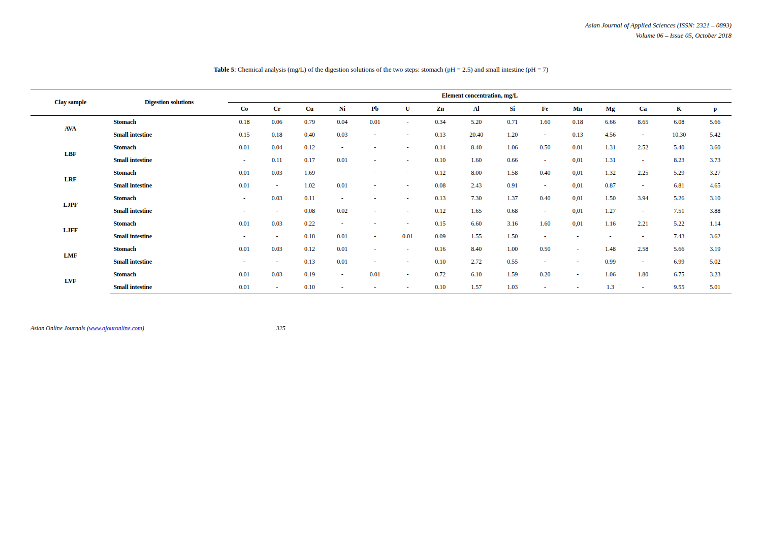Asian Journal of Applied Sciences (ISSN: 2321 – 0893)
Volume 06 – Issue 05, October 2018
Table 5: Chemical analysis (mg/L) of the digestion solutions of the two steps: stomach (pH = 2.5) and small intestine (pH = 7)
| Clay sample | Digestion solutions | Element concentration, mg/L |
| --- | --- | --- |
| Co | Cr | Cu | Ni | Pb | U | Zn | Al | Si | Fe | Mn | Mg | Ca | K | p |
| AVA | Stomach | 0.18 | 0.06 | 0.79 | 0.04 | 0.01 | - | 0.34 | 5.20 | 0.71 | 1.60 | 0.18 | 6.66 | 8.65 | 6.08 | 5.66 |
| Small intestine | 0.15 | 0.18 | 0.40 | 0.03 | - | - | 0.13 | 20.40 | 1.20 | - | 0.13 | 4.56 | - | 10.30 | 5.42 |
| LBF | Stomach | 0.01 | 0.04 | 0.12 | - | - | - | 0.14 | 8.40 | 1.06 | 0.50 | 0.01 | 1.31 | 2.52 | 5.40 | 3.60 |
| Small intestine | - | 0.11 | 0.17 | 0.01 | - | - | 0.10 | 1.60 | 0.66 | - | 0,01 | 1.31 | - | 8.23 | 3.73 |
| LRF | Stomach | 0.01 | 0.03 | 1.69 | - | - | - | 0.12 | 8.00 | 1.58 | 0.40 | 0,01 | 1.32 | 2.25 | 5.29 | 3.27 |
| Small intestine | 0.01 | - | 1.02 | 0.01 | - | - | 0.08 | 2.43 | 0.91 | - | 0,01 | 0.87 | - | 6.81 | 4.65 |
| LJPF | Stomach | - | 0.03 | 0.11 | - | - | - | 0.13 | 7.30 | 1.37 | 0.40 | 0,01 | 1.50 | 3.94 | 5.26 | 3.10 |
| Small intestine | - | - | 0.08 | 0.02 | - | - | 0.12 | 1.65 | 0.68 | - | 0,01 | 1.27 | - | 7.51 | 3.88 |
| LJFF | Stomach | 0.01 | 0.03 | 0.22 | - | - | - | 0.15 | 6.60 | 3.16 | 1.60 | 0,01 | 1.16 | 2.21 | 5.22 | 1.14 |
| Small intestine | - | - | 0.18 | 0.01 | - | 0.01 | 0.09 | 1.55 | 1.50 | - | - | - | - | 7.43 | 3.62 |
| LMF | Stomach | 0.01 | 0.03 | 0.12 | 0.01 | - | - | 0.16 | 8.40 | 1.00 | 0.50 | - | 1.48 | 2.58 | 5.66 | 3.19 |
| Small intestine | - | - | 0.13 | 0.01 | - | - | 0.10 | 2.72 | 0.55 | - | - | 0.99 | - | 6.99 | 5.02 |
| LVF | Stomach | 0.01 | 0.03 | 0.19 | - | 0.01 | - | 0.72 | 6.10 | 1.59 | 0.20 | - | 1.06 | 1.80 | 6.75 | 3.23 |
| Small intestine | 0.01 | - | 0.10 | - | - | - | 0.10 | 1.57 | 1.03 | - | - | 1.3 | - | 9.55 | 5.01 |
Asian Online Journals (www.ajouronline.com) 325